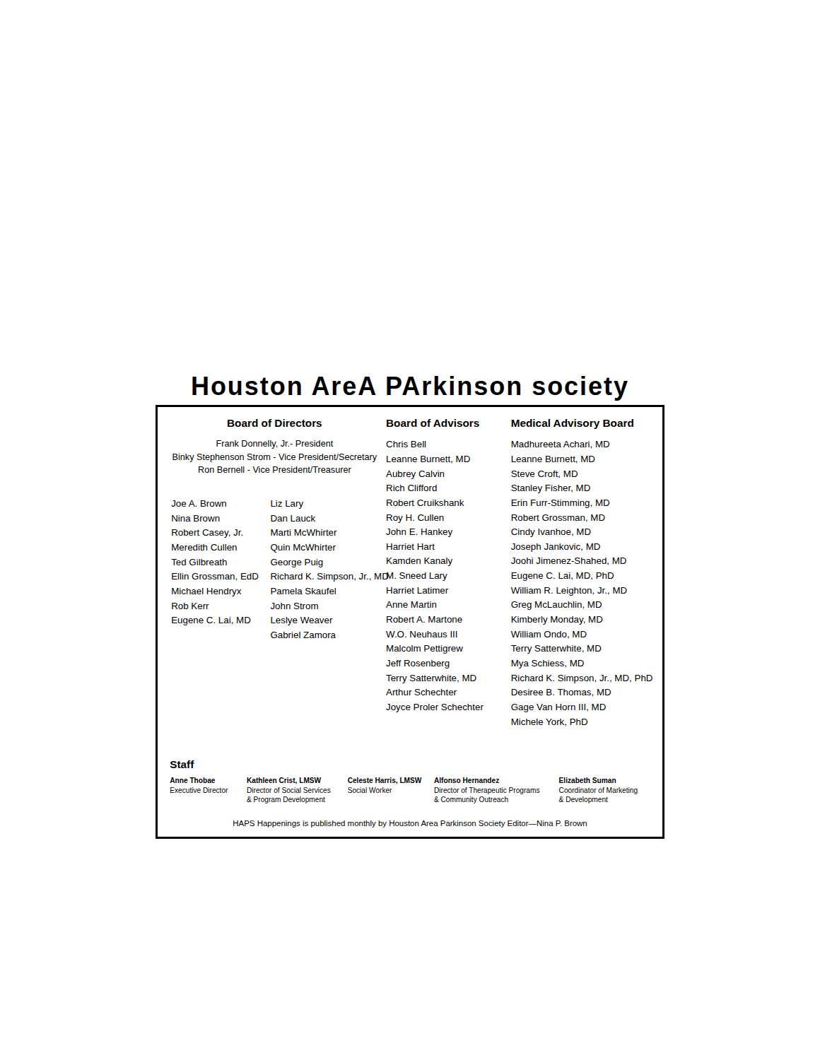Houston AreA PArkinson society
Board of Directors
Frank Donnelly, Jr.- President
Binky Stephenson Strom - Vice President/Secretary
Ron Bernell - Vice President/Treasurer
Joe A. Brown
Nina Brown
Robert Casey, Jr.
Meredith Cullen
Ted Gilbreath
Ellin Grossman, EdD
Michael Hendryx
Rob Kerr
Eugene C. Lai, MD
Liz Lary
Dan Lauck
Marti McWhirter
Quin McWhirter
George Puig
Richard K. Simpson, Jr., MD
Pamela Skaufel
John Strom
Leslye Weaver
Gabriel Zamora
Board of Advisors
Chris Bell
Leanne Burnett, MD
Aubrey Calvin
Rich Clifford
Robert Cruikshank
Roy H. Cullen
John E. Hankey
Harriet Hart
Kamden Kanaly
M. Sneed Lary
Harriet Latimer
Anne Martin
Robert A. Martone
W.O. Neuhaus III
Malcolm Pettigrew
Jeff Rosenberg
Terry Satterwhite, MD
Arthur Schechter
Joyce Proler Schechter
Medical Advisory Board
Madhureeta Achari, MD
Leanne Burnett, MD
Steve Croft, MD
Stanley Fisher, MD
Erin Furr-Stimming, MD
Robert Grossman, MD
Cindy Ivanhoe, MD
Joseph Jankovic, MD
Joohi Jimenez-Shahed, MD
Eugene C. Lai, MD, PhD
William R. Leighton, Jr., MD
Greg McLauchlin, MD
Kimberly Monday, MD
William Ondo, MD
Terry Satterwhite, MD
Mya Schiess, MD
Richard K. Simpson, Jr., MD, PhD
Desiree B. Thomas, MD
Gage Van Horn III, MD
Michele York, PhD
Staff
Anne Thobae Executive Director
Kathleen Crist, LMSW Director of Social Services
& Program Development
Celeste Harris, LMSW Social Worker
Alfonso Hernandez Director of Therapeutic Programs
& Community Outreach
Elizabeth Suman Coordinator of Marketing
& Development
HAPS Happenings is published monthly by Houston Area Parkinson Society Editor—Nina P. Brown